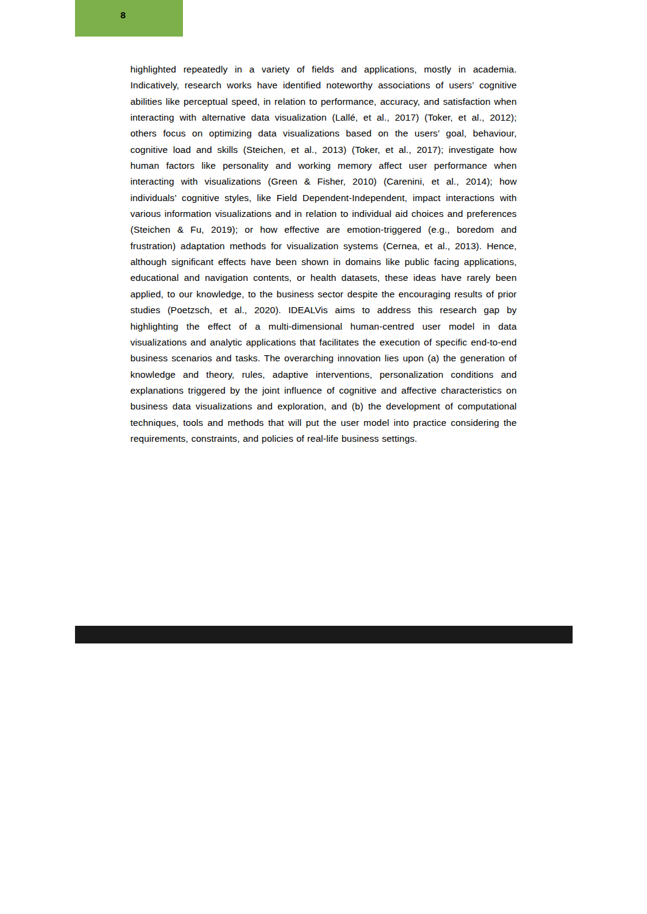8
highlighted repeatedly in a variety of fields and applications, mostly in academia. Indicatively, research works have identified noteworthy associations of users’ cognitive abilities like perceptual speed, in relation to performance, accuracy, and satisfaction when interacting with alternative data visualization (Lallé, et al., 2017) (Toker, et al., 2012); others focus on optimizing data visualizations based on the users’ goal, behaviour, cognitive load and skills (Steichen, et al., 2013) (Toker, et al., 2017); investigate how human factors like personality and working memory affect user performance when interacting with visualizations (Green & Fisher, 2010) (Carenini, et al., 2014); how individuals’ cognitive styles, like Field Dependent-Independent, impact interactions with various information visualizations and in relation to individual aid choices and preferences (Steichen & Fu, 2019); or how effective are emotion-triggered (e.g., boredom and frustration) adaptation methods for visualization systems (Cernea, et al., 2013). Hence, although significant effects have been shown in domains like public facing applications, educational and navigation contents, or health datasets, these ideas have rarely been applied, to our knowledge, to the business sector despite the encouraging results of prior studies (Poetzsch, et al., 2020). IDEALVis aims to address this research gap by highlighting the effect of a multi-dimensional human-centred user model in data visualizations and analytic applications that facilitates the execution of specific end-to-end business scenarios and tasks. The overarching innovation lies upon (a) the generation of knowledge and theory, rules, adaptive interventions, personalization conditions and explanations triggered by the joint influence of cognitive and affective characteristics on business data visualizations and exploration, and (b) the development of computational techniques, tools and methods that will put the user model into practice considering the requirements, constraints, and policies of real-life business settings.